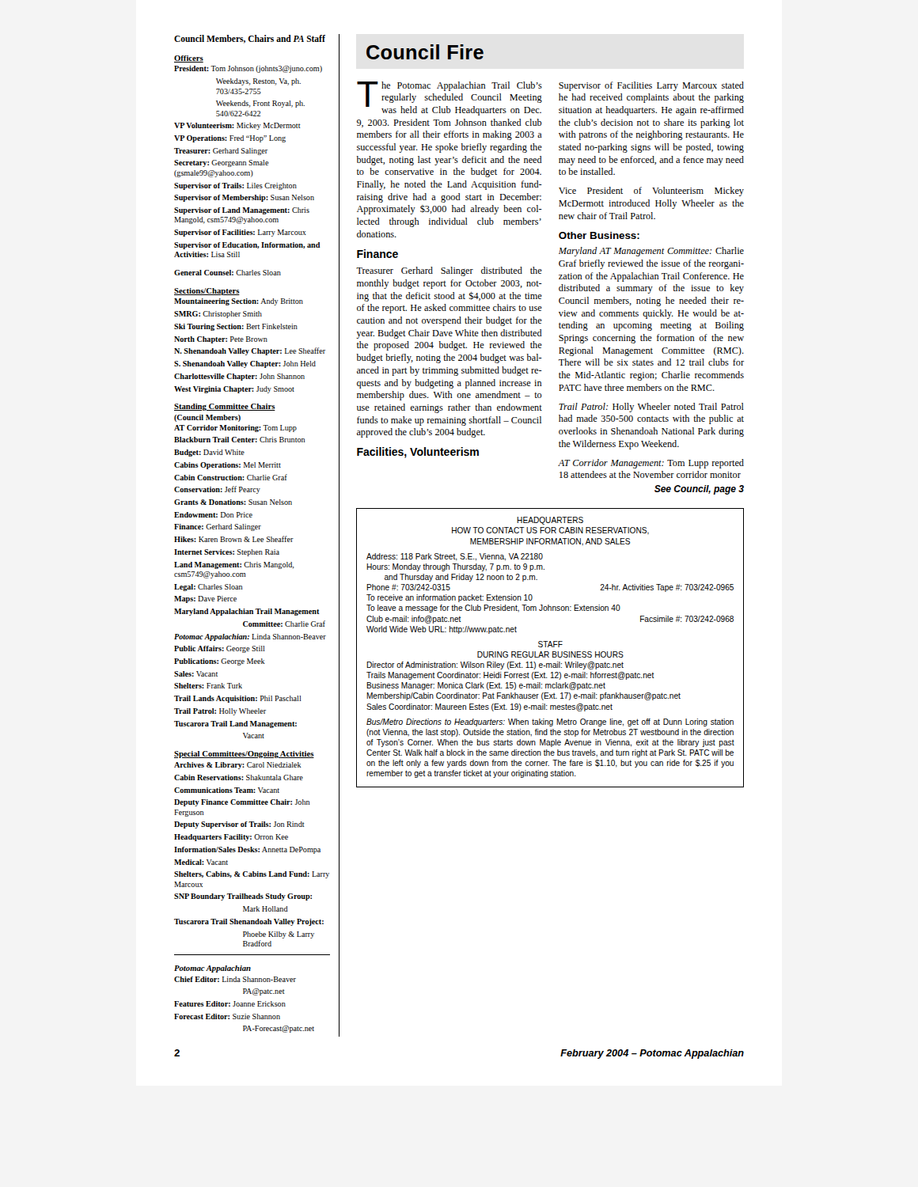Council Members, Chairs and PA Staff
Officers
President: Tom Johnson (johnts3@juno.com)
Weekdays, Reston, Va, ph. 703/435-2755
Weekends, Front Royal, ph. 540/622-6422
VP Volunteerism: Mickey McDermott
VP Operations: Fred “Hop” Long
Treasurer: Gerhard Salinger
Secretary: Georgeann Smale (gsmale99@yahoo.com)
Supervisor of Trails: Liles Creighton
Supervisor of Membership: Susan Nelson
Supervisor of Land Management: Chris Mangold, csm5749@yahoo.com
Supervisor of Facilities: Larry Marcoux
Supervisor of Education, Information, and Activities: Lisa Still
General Counsel: Charles Sloan
Sections/Chapters
Mountaineering Section: Andy Britton
SMRG: Christopher Smith
Ski Touring Section: Bert Finkelstein
North Chapter: Pete Brown
N. Shenandoah Valley Chapter: Lee Sheaffer
S. Shenandoah Valley Chapter: John Held
Charlottesville Chapter: John Shannon
West Virginia Chapter: Judy Smoot
Standing Committee Chairs
(Council Members)
AT Corridor Monitoring: Tom Lupp
Blackburn Trail Center: Chris Brunton
Budget: David White
Cabins Operations: Mel Merritt
Cabin Construction: Charlie Graf
Conservation: Jeff Pearcy
Grants & Donations: Susan Nelson
Endowment: Don Price
Finance: Gerhard Salinger
Hikes: Karen Brown & Lee Sheaffer
Internet Services: Stephen Raia
Land Management: Chris Mangold, csm5749@yahoo.com
Legal: Charles Sloan
Maps: Dave Pierce
Maryland Appalachian Trail Management
Committee: Charlie Graf
Potomac Appalachian: Linda Shannon-Beaver
Public Affairs: George Still
Publications: George Meek
Sales: Vacant
Shelters: Frank Turk
Trail Lands Acquisition: Phil Paschall
Trail Patrol: Holly Wheeler
Tuscarora Trail Land Management:
Vacant
Special Committees/Ongoing Activities
Archives & Library: Carol Niedzialek
Cabin Reservations: Shakuntala Ghare
Communications Team: Vacant
Deputy Finance Committee Chair: John Ferguson
Deputy Supervisor of Trails: Jon Rindt
Headquarters Facility: Orron Kee
Information/Sales Desks: Annetta DePompa
Medical: Vacant
Shelters, Cabins, & Cabins Land Fund: Larry Marcoux
SNP Boundary Trailheads Study Group:
Mark Holland
Tuscarora Trail Shenandoah Valley Project:
Phoebe Kilby & Larry Bradford
Potomac Appalachian
Chief Editor: Linda Shannon-Beaver
PA@patc.net
Features Editor: Joanne Erickson
Forecast Editor: Suzie Shannon
PA-Forecast@patc.net
Council Fire
The Potomac Appalachian Trail Club’s regularly scheduled Council Meeting was held at Club Headquarters on Dec. 9, 2003. President Tom Johnson thanked club members for all their efforts in making 2003 a successful year. He spoke briefly regarding the budget, noting last year’s deficit and the need to be conservative in the budget for 2004. Finally, he noted the Land Acquisition fund-raising drive had a good start in December: Approximately $3,000 had already been collected through individual club members’ donations.
Finance
Treasurer Gerhard Salinger distributed the monthly budget report for October 2003, noting that the deficit stood at $4,000 at the time of the report. He asked committee chairs to use caution and not overspend their budget for the year. Budget Chair Dave White then distributed the proposed 2004 budget. He reviewed the budget briefly, noting the 2004 budget was balanced in part by trimming submitted budget requests and by budgeting a planned increase in membership dues. With one amendment – to use retained earnings rather than endowment funds to make up remaining shortfall – Council approved the club’s 2004 budget.
Facilities, Volunteerism
Supervisor of Facilities Larry Marcoux stated he had received complaints about the parking situation at headquarters. He again re-affirmed the club’s decision not to share its parking lot with patrons of the neighboring restaurants. He stated no-parking signs will be posted, towing may need to be enforced, and a fence may need to be installed.
Vice President of Volunteerism Mickey McDermott introduced Holly Wheeler as the new chair of Trail Patrol.
Other Business:
Maryland AT Management Committee: Charlie Graf briefly reviewed the issue of the reorganization of the Appalachian Trail Conference. He distributed a summary of the issue to key Council members, noting he needed their review and comments quickly. He would be attending an upcoming meeting at Boiling Springs concerning the formation of the new Regional Management Committee (RMC). There will be six states and 12 trail clubs for the Mid-Atlantic region; Charlie recommends PATC have three members on the RMC.
Trail Patrol: Holly Wheeler noted Trail Patrol had made 350-500 contacts with the public at overlooks in Shenandoah National Park during the Wilderness Expo Weekend.
AT Corridor Management: Tom Lupp reported 18 attendees at the November corridor monitor
See Council, page 3
HEADQUARTERS
HOW TO CONTACT US FOR CABIN RESERVATIONS,
MEMBERSHIP INFORMATION, AND SALES
Address: 118 Park Street, S.E., Vienna, VA 22180
Hours: Monday through Thursday, 7 p.m. to 9 p.m.
and Thursday and Friday 12 noon to 2 p.m.
Phone #: 703/242-0315 24-hr. Activities Tape #: 703/242-0965
To receive an information packet: Extension 10
To leave a message for the Club President, Tom Johnson: Extension 40
Club e-mail: info@patc.net Facsimile #: 703/242-0968
World Wide Web URL: http://www.patc.net
STAFF
DURING REGULAR BUSINESS HOURS
Director of Administration: Wilson Riley (Ext. 11) e-mail: Wriley@patc.net
Trails Management Coordinator: Heidi Forrest (Ext. 12) e-mail: hforrest@patc.net
Business Manager: Monica Clark (Ext. 15) e-mail: mclark@patc.net
Membership/Cabin Coordinator: Pat Fankhauser (Ext. 17) e-mail: pfankhauser@patc.net
Sales Coordinator: Maureen Estes (Ext. 19) e-mail: mestes@patc.net
Bus/Metro Directions to Headquarters: When taking Metro Orange line, get off at Dunn Loring station (not Vienna, the last stop). Outside the station, find the stop for Metrobus 2T westbound in the direction of Tyson’s Corner. When the bus starts down Maple Avenue in Vienna, exit at the library just past Center St. Walk half a block in the same direction the bus travels, and turn right at Park St. PATC will be on the left only a few yards down from the corner. The fare is $1.10, but you can ride for $.25 if you remember to get a transfer ticket at your originating station.
2 February 2004 – Potomac Appalachian